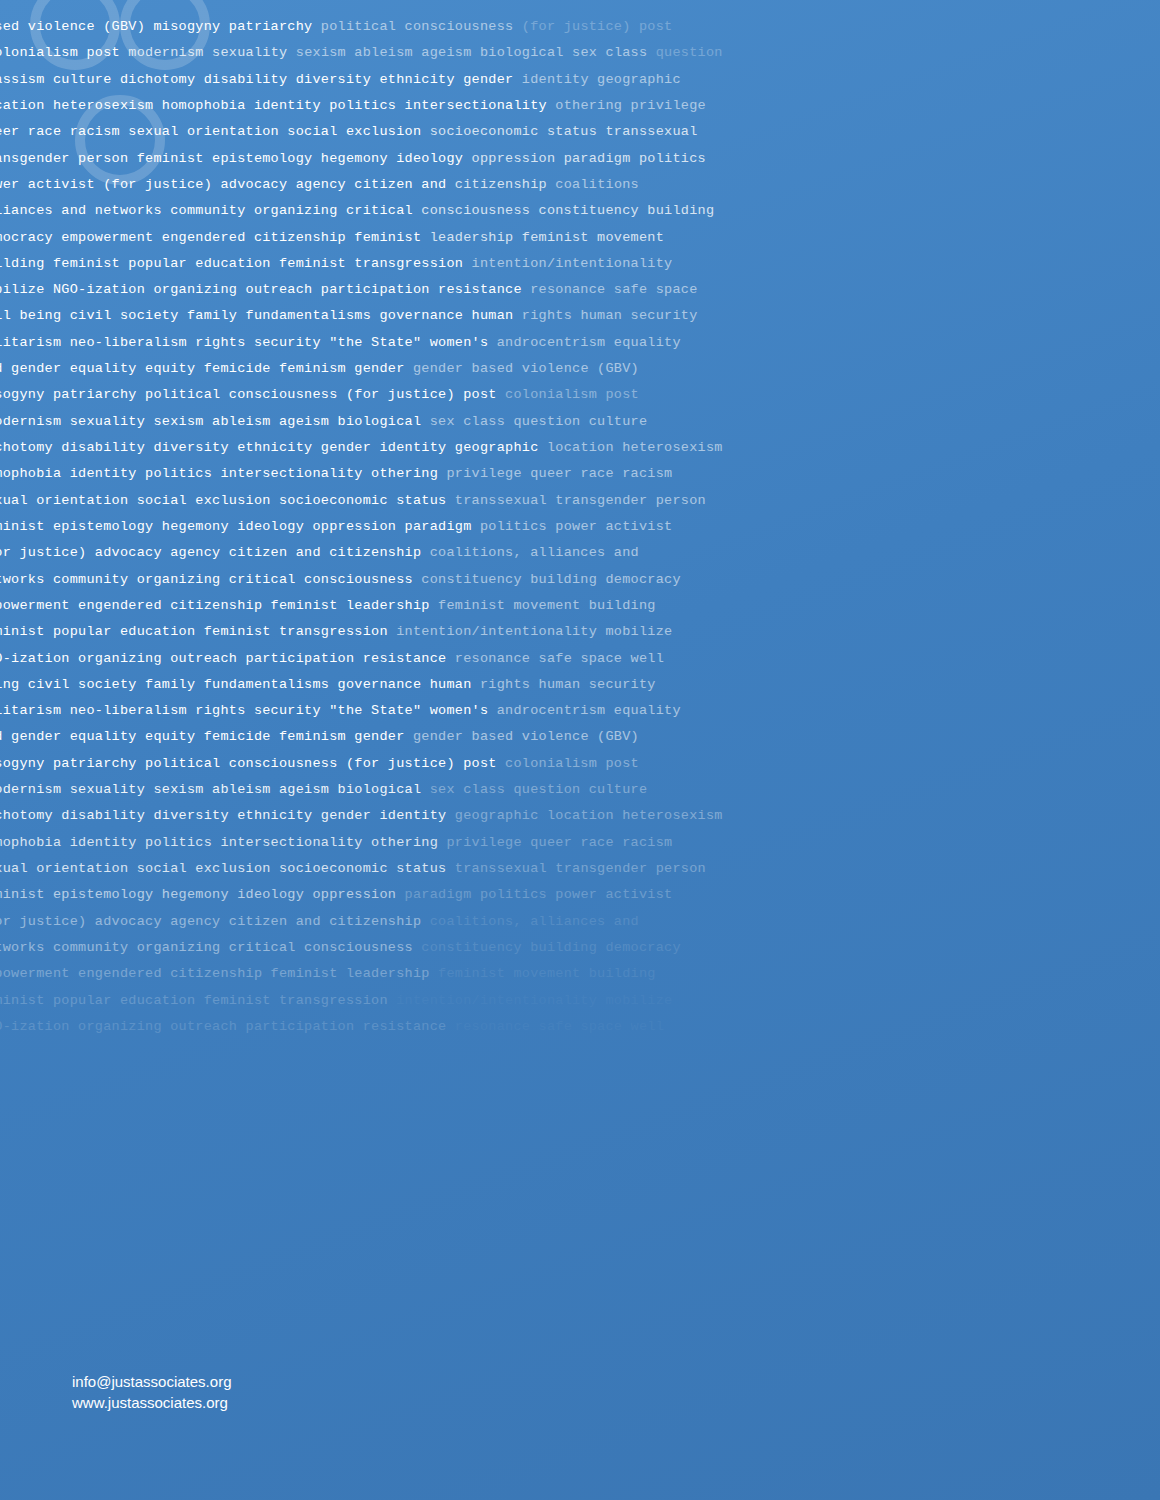ased violence (GBV) misogyny patriarchy political consciousness (for justice) post
colonialism post modernism sexuality sexism ableism ageism biological sex class question
lassism culture dichotomy disability diversity ethnicity gender identity geographic
ocation heterosexism homophobia identity politics intersectionality othering privilege
ueer race racism sexual orientation social exclusion socioeconomic status transsexual
ransgender person feminist epistemology hegemony ideology oppression paradigm politics
ower activist (for justice) advocacy agency citizen and citizenship coalitions
lliances and networks community organizing critical consciousness constituency building
emocracy empowerment engendered citizenship feminist leadership feminist movement
uilding feminist popular education feminist transgression intention/intentionality
obilize NGO-ization organizing outreach participation resistance resonance safe space
ell being civil society family fundamentalisms governance human rights human security
ilitarism neo-liberalism rights security "the State" women's androcentrism equality
nd gender equality equity femicide feminism gender gender based violence (GBV)
isogyny patriarchy political consciousness (for justice) post colonialism post
modernism sexuality sexism ableism ageism biological sex class question culture
ichotomy disability diversity ethnicity gender identity geographic location heterosexism
omophobia identity politics intersectionality othering privilege queer race racism
exual orientation social exclusion socioeconomic status transsexual transgender person
eminist epistemology hegemony ideology oppression paradigm politics power activist
for justice) advocacy agency citizen and citizenship coalitions, alliances and
etworks community organizing critical consciousness constituency building democracy
mpowerment engendered citizenship feminist leadership feminist movement building
eminist popular education feminist transgression intention/intentionality mobilize
GO-ization organizing outreach participation resistance resonance safe space well
eing civil society family fundamentalisms governance human rights human security
ilitarism neo-liberalism rights security "the State" women's androcentrism equality
nd gender equality equity femicide feminism gender gender based violence (GBV)
isogyny patriarchy political consciousness (for justice) post colonialism post
modernism sexuality sexism ableism ageism biological sex class question culture
ichotomy disability diversity ethnicity gender identity geographic location heterosexism
omophobia identity politics intersectionality othering privilege queer race racism
exual orientation social exclusion socioeconomic status transsexual transgender person
eminist epistemology hegemony ideology oppression paradigm politics power activist
for justice) advocacy agency citizen and citizenship coalitions, alliances and
etworks community organizing critical consciousness constituency building democracy
mpowerment engendered citizenship feminist leadership feminist movement building
eminist popular education feminist transgression intention/intentionality mobilize
GO-ization organizing outreach participation resistance resonance safe space well
info@justassociates.org
www.justassociates.org